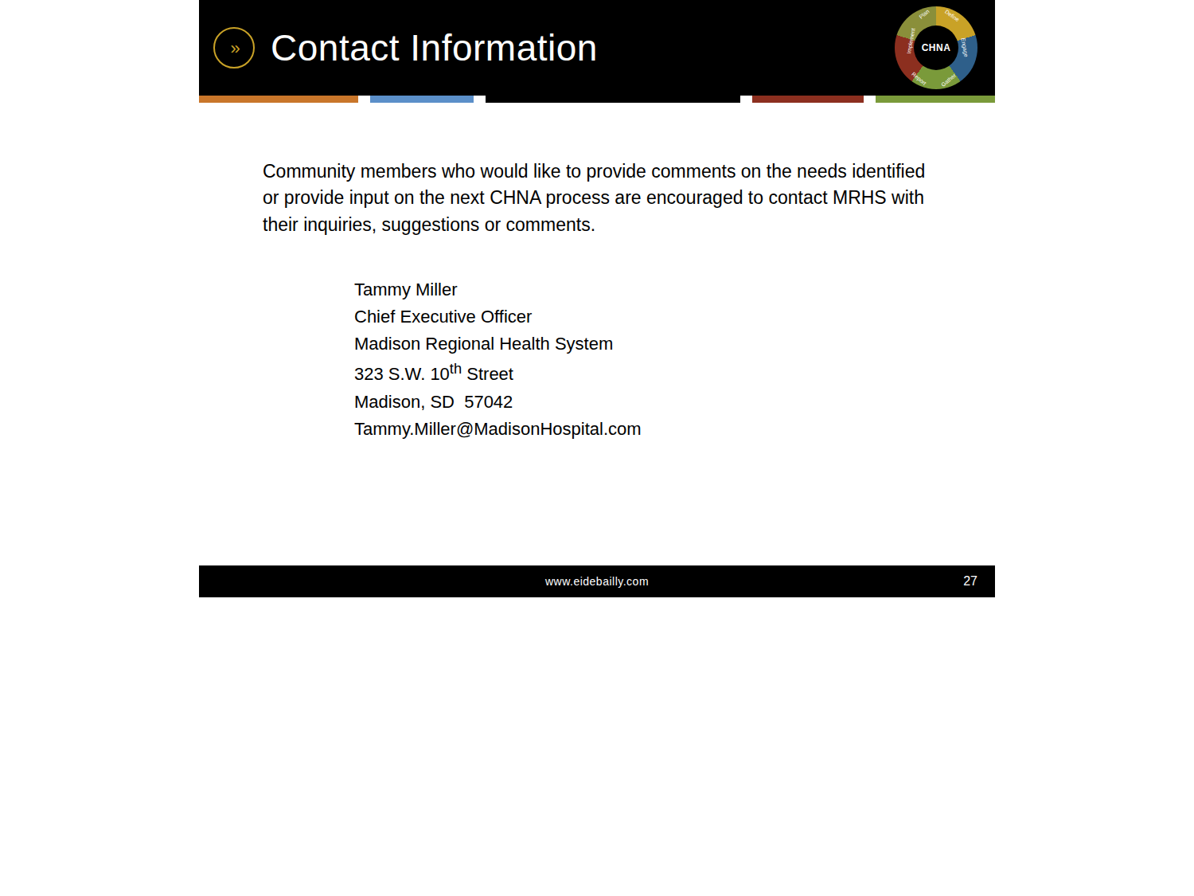»
Contact Information
Plan Define Engage Gather Report Implement
CHNA
Community members who would like to provide comments on the needs identified or provide input on the next CHNA process are encouraged to contact MRHS with their inquiries, suggestions or comments.
Tammy Miller
Chief Executive Officer
Madison Regional Health System
323 S.W. 10th Street
Madison, SD 57042
Tammy.Miller@MadisonHospital.com
www.eidebailly.com 27